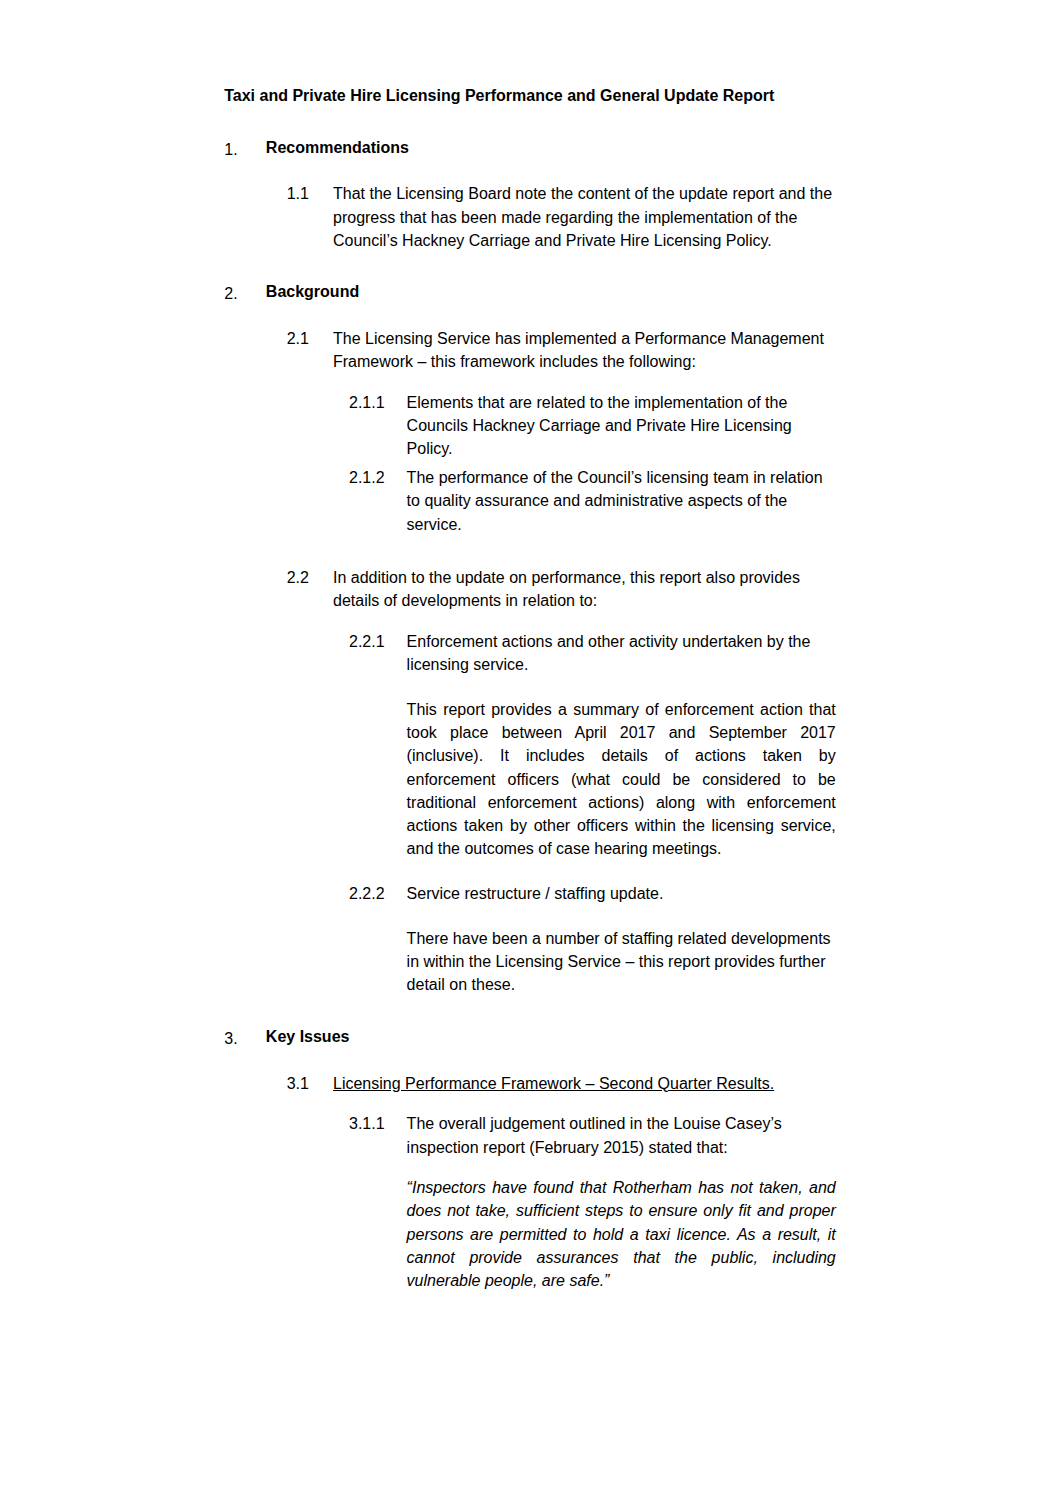Taxi and Private Hire Licensing Performance and General Update Report
1.
Recommendations
1.1
That the Licensing Board note the content of the update report and the progress that has been made regarding the implementation of the Council’s Hackney Carriage and Private Hire Licensing Policy.
2.
Background
2.1
The Licensing Service has implemented a Performance Management Framework – this framework includes the following:
2.1.1
Elements that are related to the implementation of the Councils Hackney Carriage and Private Hire Licensing Policy.
2.1.2
The performance of the Council’s licensing team in relation to quality assurance and administrative aspects of the service.
2.2
In addition to the update on performance, this report also provides details of developments in relation to:
2.2.1
Enforcement actions and other activity undertaken by the licensing service.
This report provides a summary of enforcement action that took place between April 2017 and September 2017 (inclusive). It includes details of actions taken by enforcement officers (what could be considered to be traditional enforcement actions) along with enforcement actions taken by other officers within the licensing service, and the outcomes of case hearing meetings.
2.2.2
Service restructure / staffing update.
There have been a number of staffing related developments in within the Licensing Service – this report provides further detail on these.
3.
Key Issues
3.1
Licensing Performance Framework – Second Quarter Results.
3.1.1
The overall judgement outlined in the Louise Casey’s inspection report (February 2015) stated that:
“Inspectors have found that Rotherham has not taken, and does not take, sufficient steps to ensure only fit and proper persons are permitted to hold a taxi licence. As a result, it cannot provide assurances that the public, including vulnerable people, are safe.”